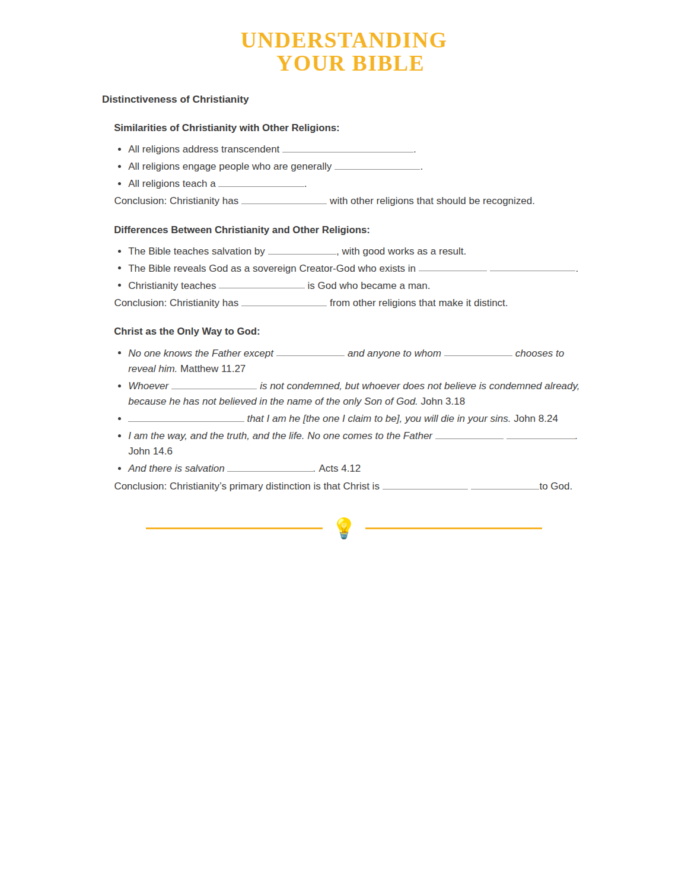UNDERSTANDING YOUR BIBLE
Distinctiveness of Christianity
Similarities of Christianity with Other Religions:
All religions address transcendent .
All religions engage people who are generally .
All religions teach a .
Conclusion: Christianity has with other religions that should be recognized.
Differences Between Christianity and Other Religions:
The Bible teaches salvation by , with good works as a result.
The Bible reveals God as a sovereign Creator-God who exists in .
Christianity teaches is God who became a man.
Conclusion: Christianity has from other religions that make it distinct.
Christ as the Only Way to God:
No one knows the Father except and anyone to whom chooses to reveal him. Matthew 11.27
Whoever is not condemned, but whoever does not believe is condemned already, because he has not believed in the name of the only Son of God. John 3.18
that I am he [the one I claim to be], you will die in your sins. John 8.24
I am the way, and the truth, and the life. No one comes to the Father . John 14.6
And there is salvation . Acts 4.12
Conclusion: Christianity’s primary distinction is that Christ is to God.
💡